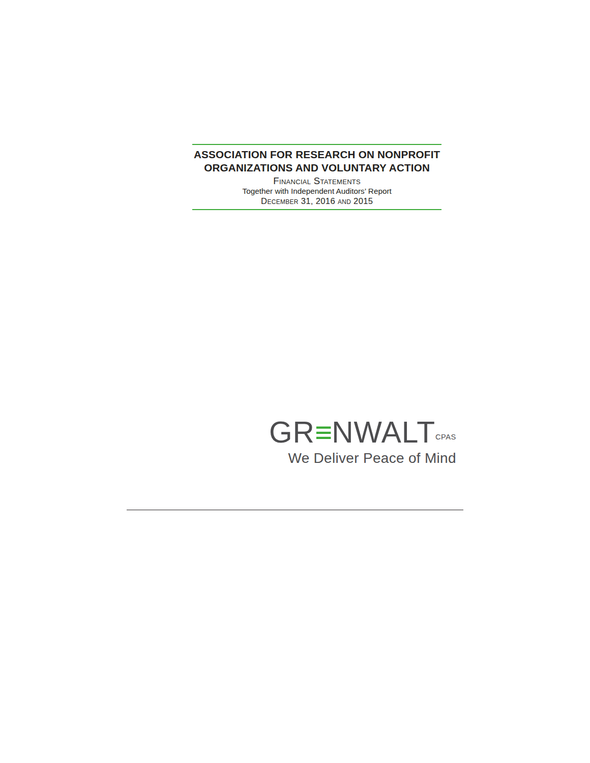Association for Research on Nonprofit
Organizations and Voluntary Action
Financial Statements
Together with Independent Auditors’ Report
December 31, 2016 and 2015
GR≡NWALTCPAs
We Deliver Peace of Mind